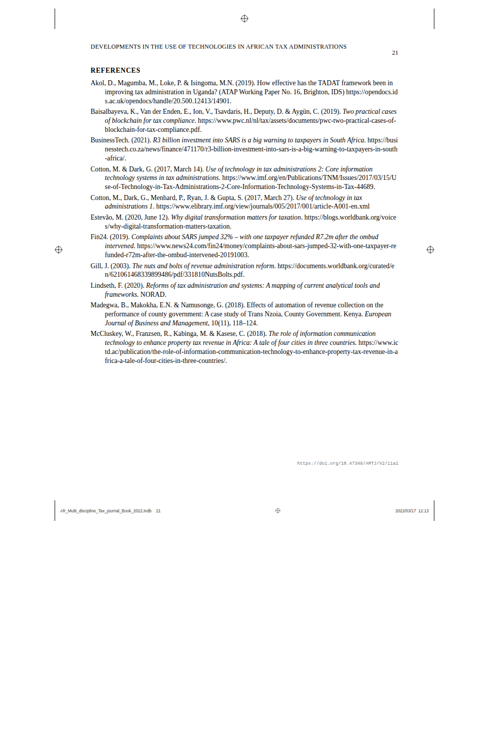Developments in the use of technologies in African tax administrations 21
References
Akol, D., Magumba, M., Loke, P. & Isingoma, M.N. (2019). How effective has the TADAT framework been in improving tax administration in Uganda? (ATAP Working Paper No. 16, Brighton, IDS) https://opendocs.ids.ac.uk/opendocs/handle/20.500.12413/14901.
Baisalbayeva, K., Van der Enden, E., Ion, V., Tsavdaris, H., Deputy, D. & Aygün, C. (2019). Two practical cases of blockchain for tax compliance. https://www.pwc.nl/nl/tax/assets/documents/pwc-two-practical-cases-of-blockchain-for-tax-compliance.pdf.
BusinessTech. (2021). R3 billion investment into SARS is a big warning to taxpayers in South Africa. https://businesstech.co.za/news/finance/471170/r3-billion-investment-into-sars-is-a-big-warning-to-taxpayers-in-south-africa/.
Cotton, M. & Dark, G. (2017, March 14). Use of technology in tax administrations 2: Core information technology systems in tax administrations. https://www.imf.org/en/Publications/TNM/Issues/2017/03/15/Use-of-Technology-in-Tax-Administrations-2-Core-Information-Technology-Systems-in-Tax-44689.
Cotton, M., Dark, G., Menhard, P., Ryan, J. & Gupta, S. (2017, March 27). Use of technology in tax administrations 1. https://www.elibrary.imf.org/view/journals/005/2017/001/article-A001-en.xml
Estevão, M. (2020, June 12). Why digital transformation matters for taxation. https://blogs.worldbank.org/voices/why-digital-transformation-matters-taxation.
Fin24. (2019). Complaints about SARS jumped 32% – with one taxpayer refunded R7.2m after the ombud intervened. https://www.news24.com/fin24/money/complaints-about-sars-jumped-32-with-one-taxpayer-refunded-r72m-after-the-ombud-intervened-20191003.
Gill, J. (2003). The nuts and bolts of revenue administration reform. https://documents.worldbank.org/curated/en/621061468339899486/pdf/331810NutsBolts.pdf.
Lindseth, F. (2020). Reforms of tax administration and systems: A mapping of current analytical tools and frameworks. NORAD.
Madegwa, B., Makokha, E.N. & Namusonge, G. (2018). Effects of automation of revenue collection on the performance of county government: A case study of Trans Nzoia, County Government. Kenya. European Journal of Business and Management, 10(11), 118–124.
McCluskey, W., Franzsen, R., Kabinga, M. & Kasese, C. (2018). The role of information communication technology to enhance property tax revenue in Africa: A tale of four cities in three countries. https://www.ictd.ac/publication/the-role-of-information-communication-technology-to-enhance-property-tax-revenue-in-africa-a-tale-of-four-cities-in-three-countries/.
https://doi.org/10.47348/AMTJ/V2/i1a1
Afr_Multi_discipline_Tax_journal_Book_2022.indb21 2022/03/17 12:13